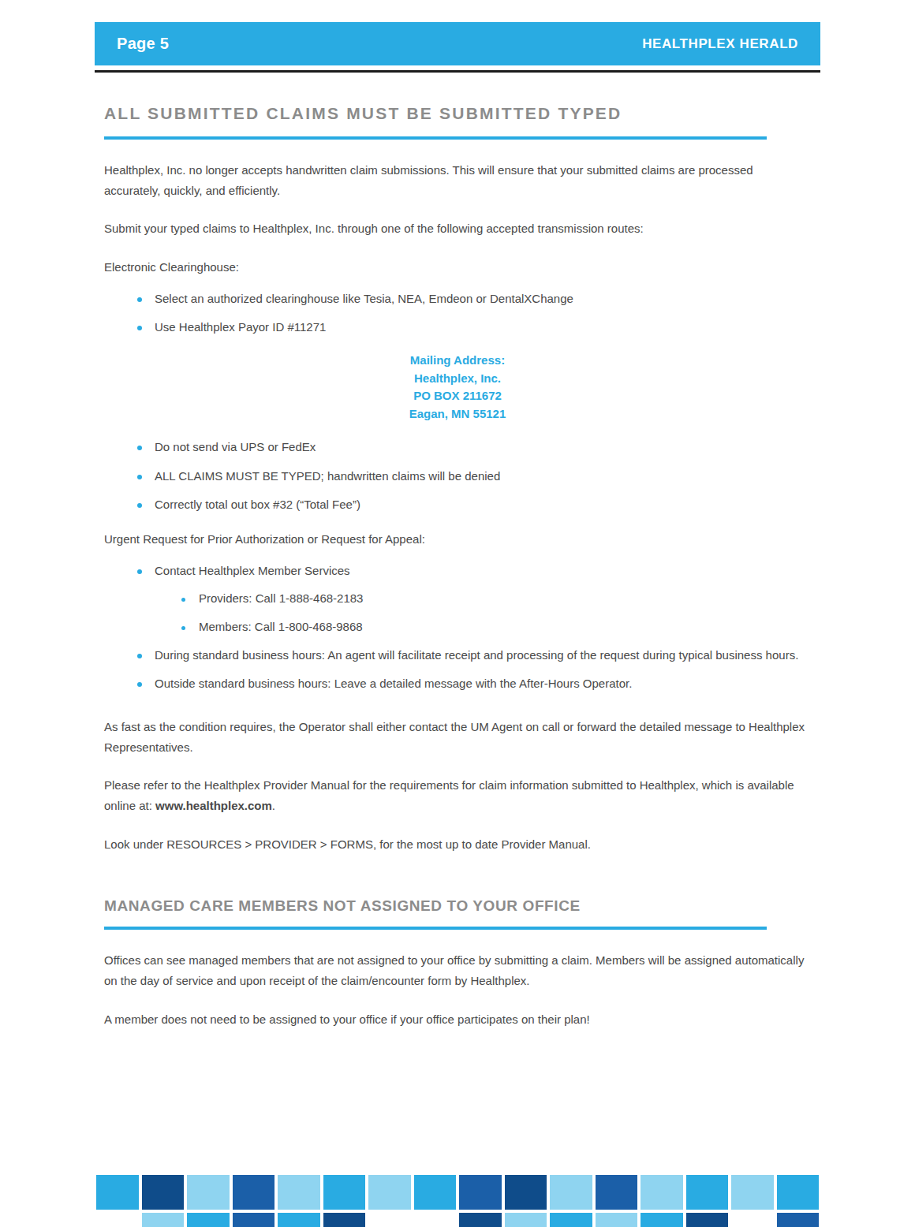Page 5
HEALTHPLEX HERALD
All Submitted Claims Must Be Submitted Typed
Healthplex, Inc. no longer accepts handwritten claim submissions. This will ensure that your submitted claims are processed accurately, quickly, and efficiently.
Submit your typed claims to Healthplex, Inc. through one of the following accepted transmission routes:
Electronic Clearinghouse:
Select an authorized clearinghouse like Tesia, NEA, Emdeon or DentalXChange
Use Healthplex Payor ID #11271
Mailing Address:
Healthplex, Inc.
PO BOX 211672
Eagan, MN 55121
Do not send via UPS or FedEx
ALL CLAIMS MUST BE TYPED; handwritten claims will be denied
Correctly total out box #32 (“Total Fee”)
Urgent Request for Prior Authorization or Request for Appeal:
Contact Healthplex Member Services
Providers: Call 1-888-468-2183
Members: Call 1-800-468-9868
During standard business hours: An agent will facilitate receipt and processing of the request during typical business hours.
Outside standard business hours: Leave a detailed message with the After-Hours Operator.
As fast as the condition requires, the Operator shall either contact the UM Agent on call or forward the detailed message to Healthplex Representatives.
Please refer to the Healthplex Provider Manual for the requirements for claim information submitted to Healthplex, which is available online at: www.healthplex.com.
Look under RESOURCES > PROVIDER > FORMS, for the most up to date Provider Manual.
Managed Care Members Not Assigned to Your Office
Offices can see managed members that are not assigned to your office by submitting a claim. Members will be assigned automatically on the day of service and upon receipt of the claim/encounter form by Healthplex.
A member does not need to be assigned to your office if your office participates on their plan!